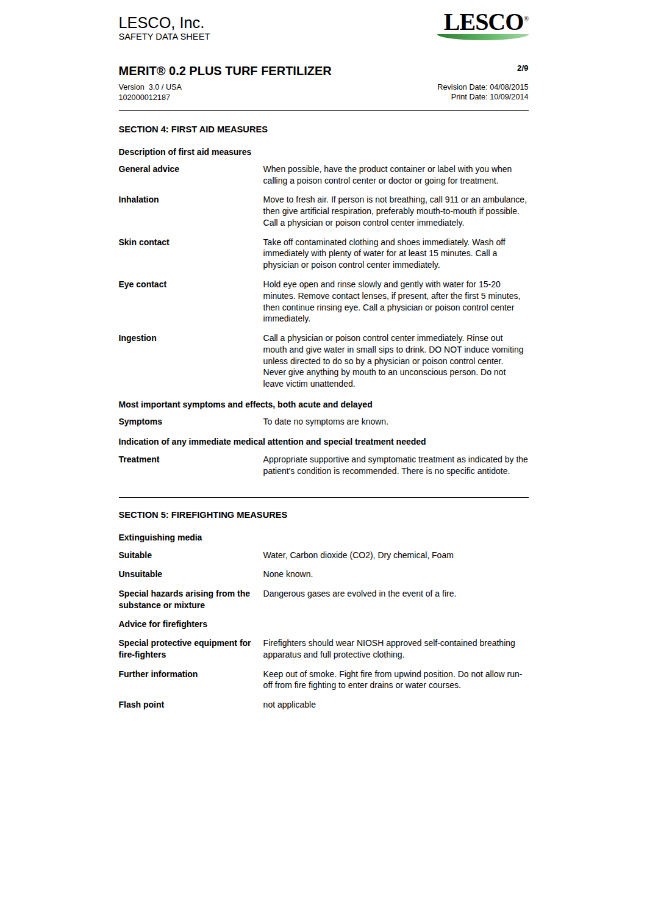LESCO, Inc.
SAFETY DATA SHEET
LESCO®
MERIT® 0.2 PLUS TURF FERTILIZER 2/9
Version 3.0 / USA
102000012187
Revision Date: 04/08/2015
Print Date: 10/09/2014
SECTION 4: FIRST AID MEASURES
Description of first aid measures
| General advice | When possible, have the product container or label with you when calling a poison control center or doctor or going for treatment. |
| Inhalation | Move to fresh air. If person is not breathing, call 911 or an ambulance, then give artificial respiration, preferably mouth-to-mouth if possible. Call a physician or poison control center immediately. |
| Skin contact | Take off contaminated clothing and shoes immediately. Wash off immediately with plenty of water for at least 15 minutes. Call a physician or poison control center immediately. |
| Eye contact | Hold eye open and rinse slowly and gently with water for 15-20 minutes. Remove contact lenses, if present, after the first 5 minutes, then continue rinsing eye. Call a physician or poison control center immediately. |
| Ingestion | Call a physician or poison control center immediately. Rinse out mouth and give water in small sips to drink. DO NOT induce vomiting unless directed to do so by a physician or poison control center. Never give anything by mouth to an unconscious person. Do not leave victim unattended. |
Most important symptoms and effects, both acute and delayed
| Symptoms | To date no symptoms are known. |
Indication of any immediate medical attention and special treatment needed
| Treatment | Appropriate supportive and symptomatic treatment as indicated by the patient's condition is recommended. There is no specific antidote. |
SECTION 5: FIREFIGHTING MEASURES
Extinguishing media
| Suitable | Water, Carbon dioxide (CO2), Dry chemical, Foam |
| Unsuitable | None known. |
| Special hazards arising from the substance or mixture | Dangerous gases are evolved in the event of a fire. |
| Advice for firefighters | |
| Special protective equipment for fire-fighters | Firefighters should wear NIOSH approved self-contained breathing apparatus and full protective clothing. |
| Further information | Keep out of smoke. Fight fire from upwind position. Do not allow run-off from fire fighting to enter drains or water courses. |
| Flash point | not applicable |